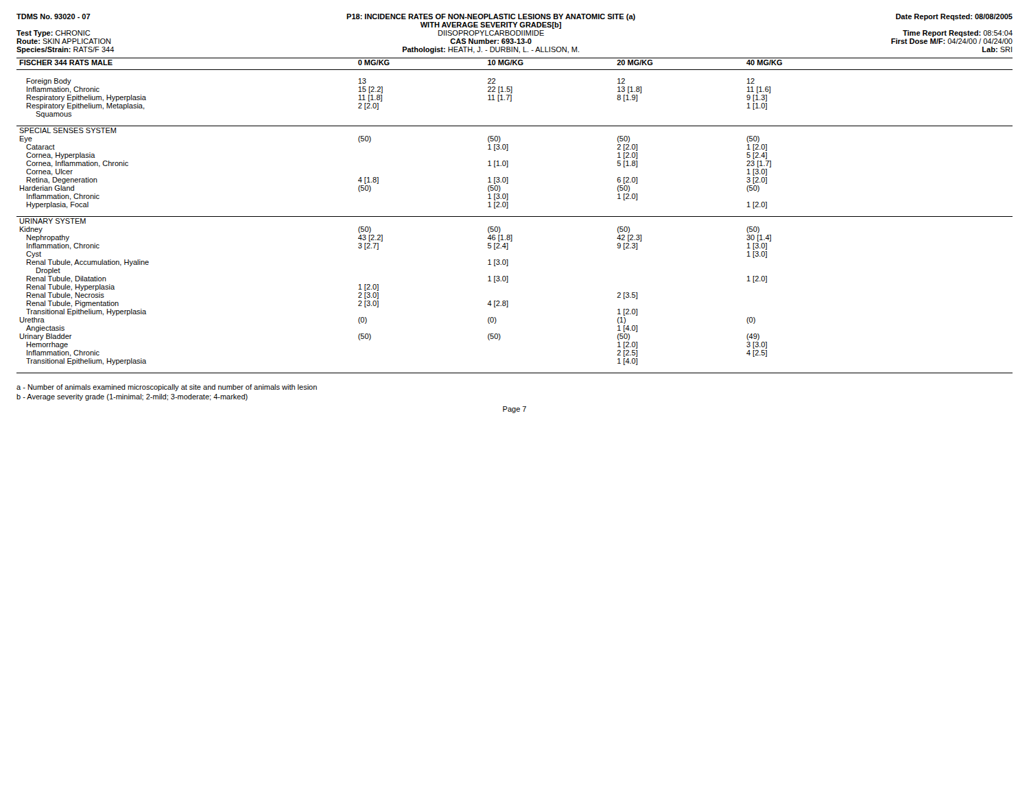| TDMS No. 93020 - 07 | P18: INCIDENCE RATES OF NON-NEOPLASTIC LESIONS BY ANATOMIC SITE (a) | Date Report Reqsted: 08/08/2005 |
| | WITH AVERAGE SEVERITY GRADES[b] | |
| Test Type: CHRONIC | DIISOPROPYLCARBODIIMIDE | Time Report Reqsted: 08:54:04 |
| Route: SKIN APPLICATION | CAS Number: 693-13-0 | First Dose M/F: 04/24/00 / 04/24/00 |
| Species/Strain: RATS/F 344 | Pathologist: HEATH, J. - DURBIN, L. - ALLISON, M. | Lab: SRI |
| FISCHER 344 RATS MALE | 0 MG/KG | 10 MG/KG | 20 MG/KG | 40 MG/KG | |
| --- | --- | --- | --- | --- | --- |
| Foreign Body | 13 | 22 | 12 | 12 | |
| Inflammation, Chronic | 15 [2.2] | 22 [1.5] | 13 [1.8] | 11 [1.6] | |
| Respiratory Epithelium, Hyperplasia | 11 [1.8] | 11 [1.7] | 8 [1.9] | 9 [1.3] | |
| Respiratory Epithelium, Metaplasia, | 2 [2.0] | | | 1 [1.0] | |
| Squamous | | | | | |
| SPECIAL SENSES SYSTEM |
| Eye | (50) | (50) | (50) | (50) | |
| Cataract | | 1 [3.0] | 2 [2.0] | 1 [2.0] | |
| Cornea, Hyperplasia | | | 1 [2.0] | 5 [2.4] | |
| Cornea, Inflammation, Chronic | | 1 [1.0] | 5 [1.8] | 23 [1.7] | |
| Cornea, Ulcer | | | | 1 [3.0] | |
| Retina, Degeneration | 4 [1.8] | 1 [3.0] | 6 [2.0] | 3 [2.0] | |
| Harderian Gland | (50) | (50) | (50) | (50) | |
| Inflammation, Chronic | | 1 [3.0] | 1 [2.0] | | |
| Hyperplasia, Focal | | 1 [2.0] | | 1 [2.0] | |
| URINARY SYSTEM |
| Kidney | (50) | (50) | (50) | (50) | |
| Nephropathy | 43 [2.2] | 46 [1.8] | 42 [2.3] | 30 [1.4] | |
| Inflammation, Chronic | 3 [2.7] | 5 [2.4] | 9 [2.3] | 1 [3.0] | |
| Cyst | | | | 1 [3.0] | |
| Renal Tubule, Accumulation, Hyaline | | 1 [3.0] | | | |
| Droplet | | | | | |
| Renal Tubule, Dilatation | | 1 [3.0] | | 1 [2.0] | |
| Renal Tubule, Hyperplasia | 1 [2.0] | | | | |
| Renal Tubule, Necrosis | 2 [3.0] | | 2 [3.5] | | |
| Renal Tubule, Pigmentation | 2 [3.0] | 4 [2.8] | | | |
| Transitional Epithelium, Hyperplasia | | | 1 [2.0] | | |
| Urethra | (0) | (0) | (1) | (0) | |
| Angiectasis | | | 1 [4.0] | | |
| Urinary Bladder | (50) | (50) | (50) | (49) | |
| Hemorrhage | | | 1 [2.0] | 3 [3.0] | |
| Inflammation, Chronic | | | 2 [2.5] | 4 [2.5] | |
| Transitional Epithelium, Hyperplasia | | | 1 [4.0] | | |
a - Number of animals examined microscopically at site and number of animals with lesion
b - Average severity grade (1-minimal; 2-mild; 3-moderate; 4-marked)
Page 7